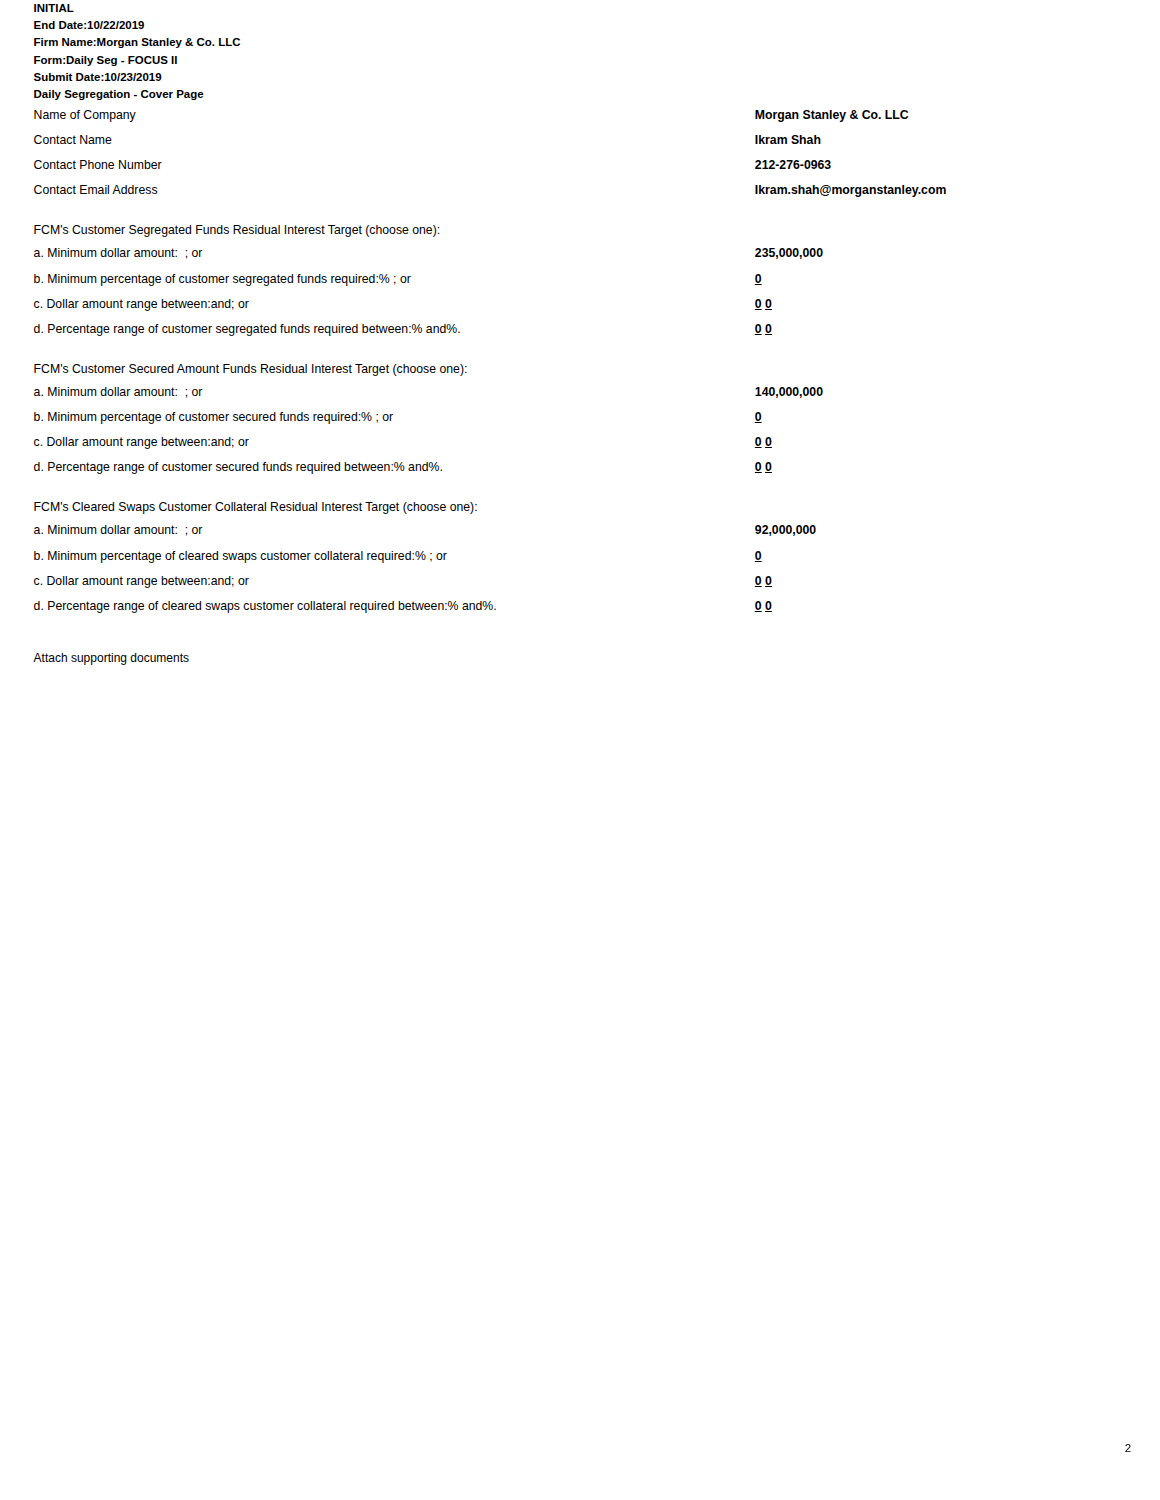INITIAL
End Date:10/22/2019
Firm Name:Morgan Stanley & Co. LLC
Form:Daily Seg - FOCUS II
Submit Date:10/23/2019
Daily Segregation - Cover Page
| Name of Company | Morgan Stanley & Co. LLC |
| Contact Name | Ikram Shah |
| Contact Phone Number | 212-276-0963 |
| Contact Email Address | Ikram.shah@morganstanley.com |
FCM's Customer Segregated Funds Residual Interest Target (choose one):
| a. Minimum dollar amount: ; or | 235,000,000 |
| b. Minimum percentage of customer segregated funds required:% ; or | 0 |
| c. Dollar amount range between:and; or | 0 0 |
| d. Percentage range of customer segregated funds required between:% and%. | 0 0 |
FCM's Customer Secured Amount Funds Residual Interest Target (choose one):
| a. Minimum dollar amount: ; or | 140,000,000 |
| b. Minimum percentage of customer secured funds required:% ; or | 0 |
| c. Dollar amount range between:and; or | 0 0 |
| d. Percentage range of customer secured funds required between:% and%. | 0 0 |
FCM's Cleared Swaps Customer Collateral Residual Interest Target (choose one):
| a. Minimum dollar amount: ; or | 92,000,000 |
| b. Minimum percentage of cleared swaps customer collateral required:% ; or | 0 |
| c. Dollar amount range between:and; or | 0 0 |
| d. Percentage range of cleared swaps customer collateral required between:% and%. | 0 0 |
Attach supporting documents
2